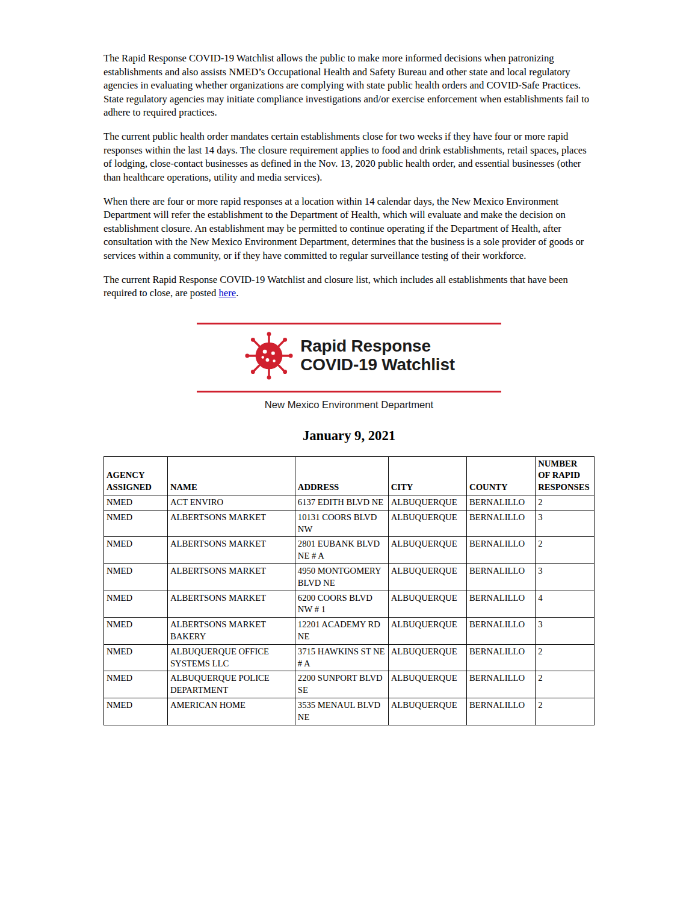The Rapid Response COVID-19 Watchlist allows the public to make more informed decisions when patronizing establishments and also assists NMED’s Occupational Health and Safety Bureau and other state and local regulatory agencies in evaluating whether organizations are complying with state public health orders and COVID-Safe Practices. State regulatory agencies may initiate compliance investigations and/or exercise enforcement when establishments fail to adhere to required practices.
The current public health order mandates certain establishments close for two weeks if they have four or more rapid responses within the last 14 days. The closure requirement applies to food and drink establishments, retail spaces, places of lodging, close-contact businesses as defined in the Nov. 13, 2020 public health order, and essential businesses (other than healthcare operations, utility and media services).
When there are four or more rapid responses at a location within 14 calendar days, the New Mexico Environment Department will refer the establishment to the Department of Health, which will evaluate and make the decision on establishment closure. An establishment may be permitted to continue operating if the Department of Health, after consultation with the New Mexico Environment Department, determines that the business is a sole provider of goods or services within a community, or if they have committed to regular surveillance testing of their workforce.
The current Rapid Response COVID-19 Watchlist and closure list, which includes all establishments that have been required to close, are posted here.
Rapid Response COVID-19 Watchlist
New Mexico Environment Department
January 9, 2021
| AGENCY ASSIGNED | NAME | ADDRESS | CITY | COUNTY | NUMBER OF RAPID RESPONSES |
| --- | --- | --- | --- | --- | --- |
| NMED | ACT ENVIRO | 6137 EDITH BLVD NE | ALBUQUERQUE | BERNALILLO | 2 |
| NMED | ALBERTSONS MARKET | 10131 COORS BLVD NW | ALBUQUERQUE | BERNALILLO | 3 |
| NMED | ALBERTSONS MARKET | 2801 EUBANK BLVD NE # A | ALBUQUERQUE | BERNALILLO | 2 |
| NMED | ALBERTSONS MARKET | 4950 MONTGOMERY BLVD NE | ALBUQUERQUE | BERNALILLO | 3 |
| NMED | ALBERTSONS MARKET | 6200 COORS BLVD NW # 1 | ALBUQUERQUE | BERNALILLO | 4 |
| NMED | ALBERTSONS MARKET BAKERY | 12201 ACADEMY RD NE | ALBUQUERQUE | BERNALILLO | 3 |
| NMED | ALBUQUERQUE OFFICE SYSTEMS LLC | 3715 HAWKINS ST NE # A | ALBUQUERQUE | BERNALILLO | 2 |
| NMED | ALBUQUERQUE POLICE DEPARTMENT | 2200 SUNPORT BLVD SE | ALBUQUERQUE | BERNALILLO | 2 |
| NMED | AMERICAN HOME | 3535 MENAUL BLVD NE | ALBUQUERQUE | BERNALILLO | 2 |